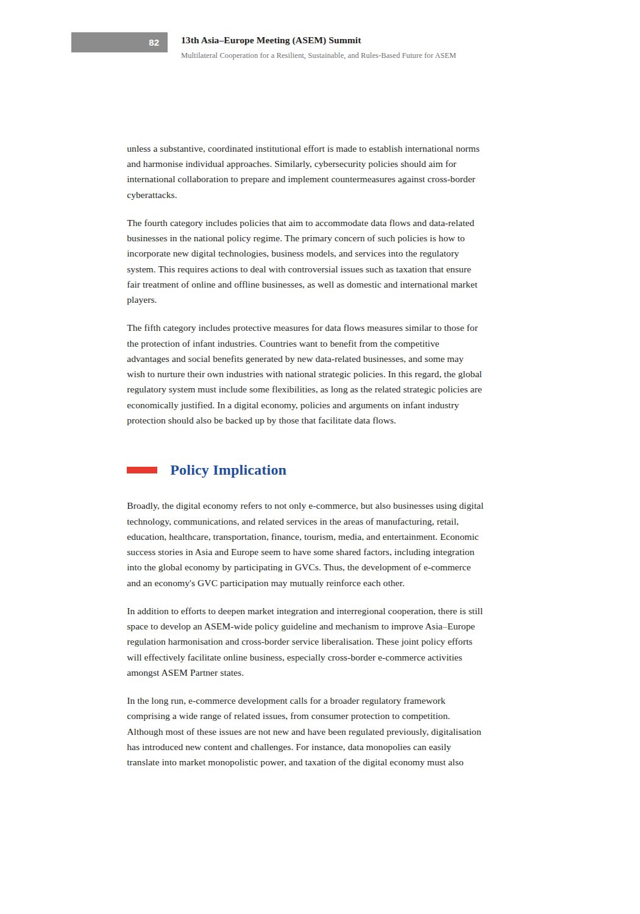82
13th Asia–Europe Meeting (ASEM) Summit
Multilateral Cooperation for a Resilient, Sustainable, and Rules-Based Future for ASEM
unless a substantive, coordinated institutional effort is made to establish international norms and harmonise individual approaches. Similarly, cybersecurity policies should aim for international collaboration to prepare and implement countermeasures against cross-border cyberattacks.
The fourth category includes policies that aim to accommodate data flows and data-related businesses in the national policy regime. The primary concern of such policies is how to incorporate new digital technologies, business models, and services into the regulatory system. This requires actions to deal with controversial issues such as taxation that ensure fair treatment of online and offline businesses, as well as domestic and international market players.
The fifth category includes protective measures for data flows measures similar to those for the protection of infant industries. Countries want to benefit from the competitive advantages and social benefits generated by new data-related businesses, and some may wish to nurture their own industries with national strategic policies. In this regard, the global regulatory system must include some flexibilities, as long as the related strategic policies are economically justified. In a digital economy, policies and arguments on infant industry protection should also be backed up by those that facilitate data flows.
Policy Implication
Broadly, the digital economy refers to not only e-commerce, but also businesses using digital technology, communications, and related services in the areas of manufacturing, retail, education, healthcare, transportation, finance, tourism, media, and entertainment. Economic success stories in Asia and Europe seem to have some shared factors, including integration into the global economy by participating in GVCs. Thus, the development of e-commerce and an economy's GVC participation may mutually reinforce each other.
In addition to efforts to deepen market integration and interregional cooperation, there is still space to develop an ASEM-wide policy guideline and mechanism to improve Asia–Europe regulation harmonisation and cross-border service liberalisation. These joint policy efforts will effectively facilitate online business, especially cross-border e-commerce activities amongst ASEM Partner states.
In the long run, e-commerce development calls for a broader regulatory framework comprising a wide range of related issues, from consumer protection to competition. Although most of these issues are not new and have been regulated previously, digitalisation has introduced new content and challenges. For instance, data monopolies can easily translate into market monopolistic power, and taxation of the digital economy must also